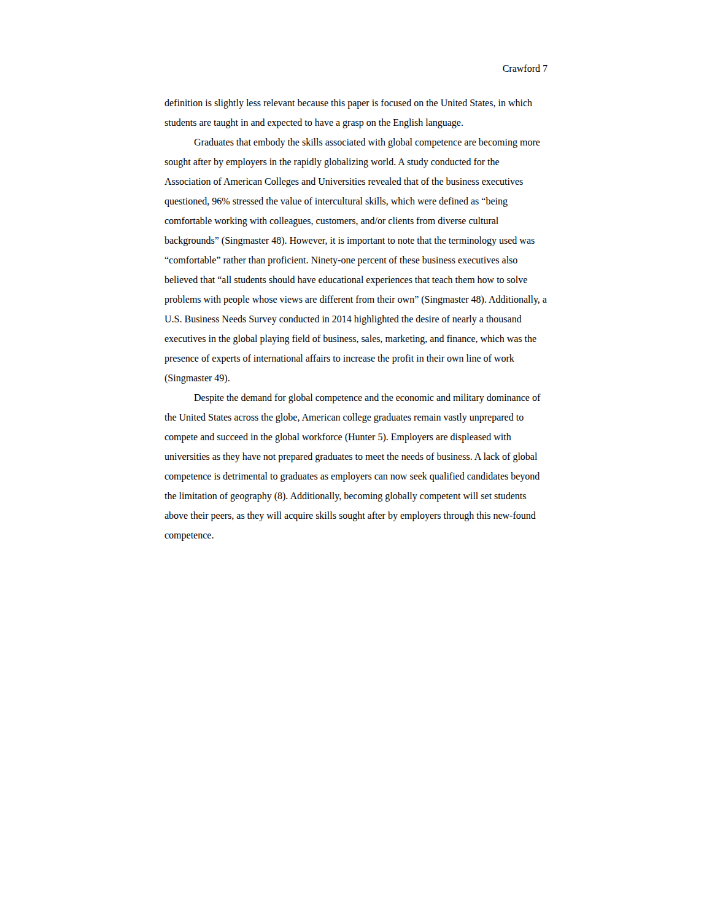Crawford 7
definition is slightly less relevant because this paper is focused on the United States, in which students are taught in and expected to have a grasp on the English language.
Graduates that embody the skills associated with global competence are becoming more sought after by employers in the rapidly globalizing world. A study conducted for the Association of American Colleges and Universities revealed that of the business executives questioned, 96% stressed the value of intercultural skills, which were defined as “being comfortable working with colleagues, customers, and/or clients from diverse cultural backgrounds” (Singmaster 48). However, it is important to note that the terminology used was “comfortable” rather than proficient. Ninety-one percent of these business executives also believed that “all students should have educational experiences that teach them how to solve problems with people whose views are different from their own” (Singmaster 48). Additionally, a U.S. Business Needs Survey conducted in 2014 highlighted the desire of nearly a thousand executives in the global playing field of business, sales, marketing, and finance, which was the presence of experts of international affairs to increase the profit in their own line of work (Singmaster 49).
Despite the demand for global competence and the economic and military dominance of the United States across the globe, American college graduates remain vastly unprepared to compete and succeed in the global workforce (Hunter 5). Employers are displeased with universities as they have not prepared graduates to meet the needs of business. A lack of global competence is detrimental to graduates as employers can now seek qualified candidates beyond the limitation of geography (8). Additionally, becoming globally competent will set students above their peers, as they will acquire skills sought after by employers through this new-found competence.